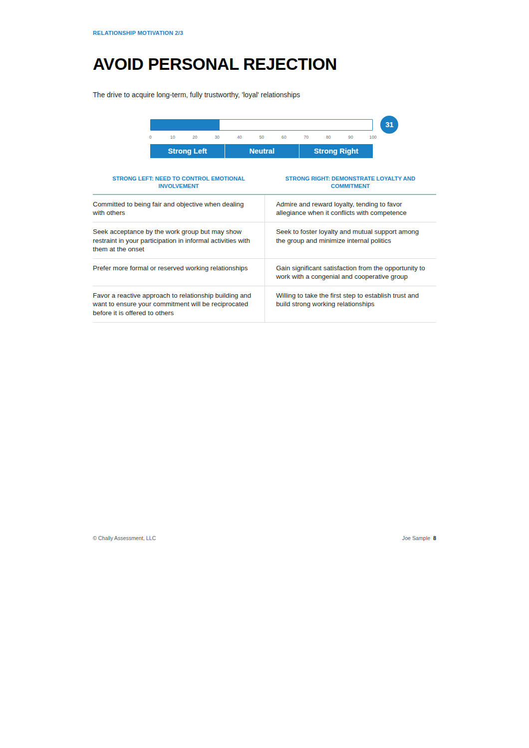RELATIONSHIP MOTIVATION 2/3
AVOID PERSONAL REJECTION
The drive to acquire long-term, fully trustworthy, 'loyal' relationships
31
0 10 20 30 40 50 60 70 80 90 100
Strong Left
Neutral
Strong Right
| STRONG LEFT: NEED TO CONTROL EMOTIONAL INVOLVEMENT | STRONG RIGHT: DEMONSTRATE LOYALTY AND COMMITMENT |
| --- | --- |
| Committed to being fair and objective when dealing with others | Admire and reward loyalty, tending to favor allegiance when it conflicts with competence |
| Seek acceptance by the work group but may show restraint in your participation in informal activities with them at the onset | Seek to foster loyalty and mutual support among the group and minimize internal politics |
| Prefer more formal or reserved working relationships | Gain significant satisfaction from the opportunity to work with a congenial and cooperative group |
| Favor a reactive approach to relationship building and want to ensure your commitment will be reciprocated before it is offered to others | Willing to take the first step to establish trust and build strong working relationships |
© Chally Assessment, LLC
Joe Sample 8